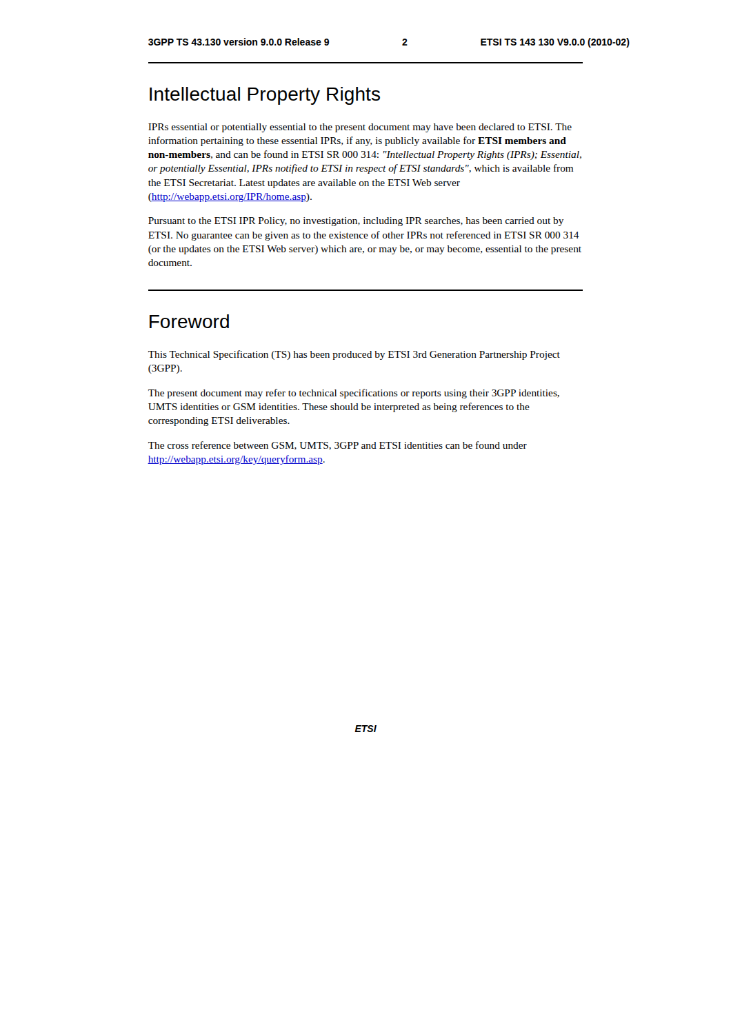3GPP TS 43.130 version 9.0.0 Release 9
2
ETSI TS 143 130 V9.0.0 (2010-02)
Intellectual Property Rights
IPRs essential or potentially essential to the present document may have been declared to ETSI. The information pertaining to these essential IPRs, if any, is publicly available for ETSI members and non-members, and can be found in ETSI SR 000 314: "Intellectual Property Rights (IPRs); Essential, or potentially Essential, IPRs notified to ETSI in respect of ETSI standards", which is available from the ETSI Secretariat. Latest updates are available on the ETSI Web server (http://webapp.etsi.org/IPR/home.asp).
Pursuant to the ETSI IPR Policy, no investigation, including IPR searches, has been carried out by ETSI. No guarantee can be given as to the existence of other IPRs not referenced in ETSI SR 000 314 (or the updates on the ETSI Web server) which are, or may be, or may become, essential to the present document.
Foreword
This Technical Specification (TS) has been produced by ETSI 3rd Generation Partnership Project (3GPP).
The present document may refer to technical specifications or reports using their 3GPP identities, UMTS identities or GSM identities. These should be interpreted as being references to the corresponding ETSI deliverables.
The cross reference between GSM, UMTS, 3GPP and ETSI identities can be found under http://webapp.etsi.org/key/queryform.asp.
ETSI